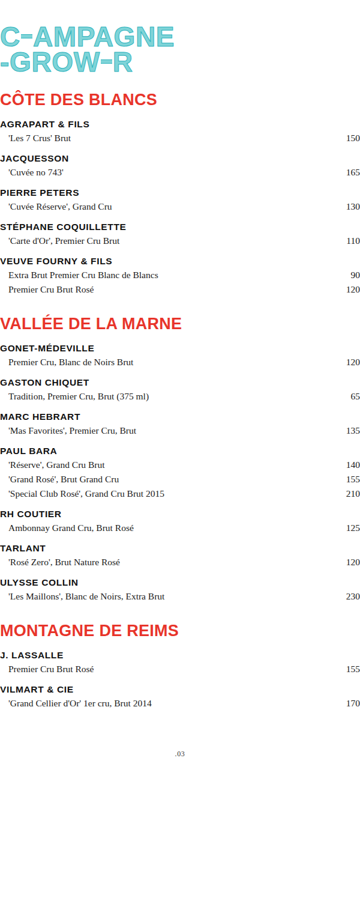C AMPAGNE -GROW R
Côte des Blancs
Agrapart & Fils
'Les 7 Crus' Brut 150
Jacquesson
'Cuvée no 743' 165
Pierre Peters
'Cuvée Réserve', Grand Cru 130
Stéphane Coquillette
'Carte d'Or', Premier Cru Brut 110
Veuve Fourny & Fils
Extra Brut Premier Cru Blanc de Blancs 90
Premier Cru Brut Rosé 120
Vallée de la Marne
Gonet-Médeville
Premier Cru, Blanc de Noirs Brut 120
Gaston Chiquet
Tradition, Premier Cru, Brut (375 ml) 65
Marc Hebrart
'Mas Favorites', Premier Cru, Brut 135
Paul Bara
'Réserve', Grand Cru Brut 140
'Grand Rosé', Brut Grand Cru 155
'Special Club Rosé', Grand Cru Brut 2015 210
RH Coutier
Ambonnay Grand Cru, Brut Rosé 125
Tarlant
'Rosé Zero', Brut Nature Rosé 120
Ulysse Collin
'Les Maillons', Blanc de Noirs, Extra Brut 230
Montagne de Reims
J. Lassalle
Premier Cru Brut Rosé 155
Vilmart & Cie
'Grand Cellier d'Or' 1er cru, Brut 2014 170
.03